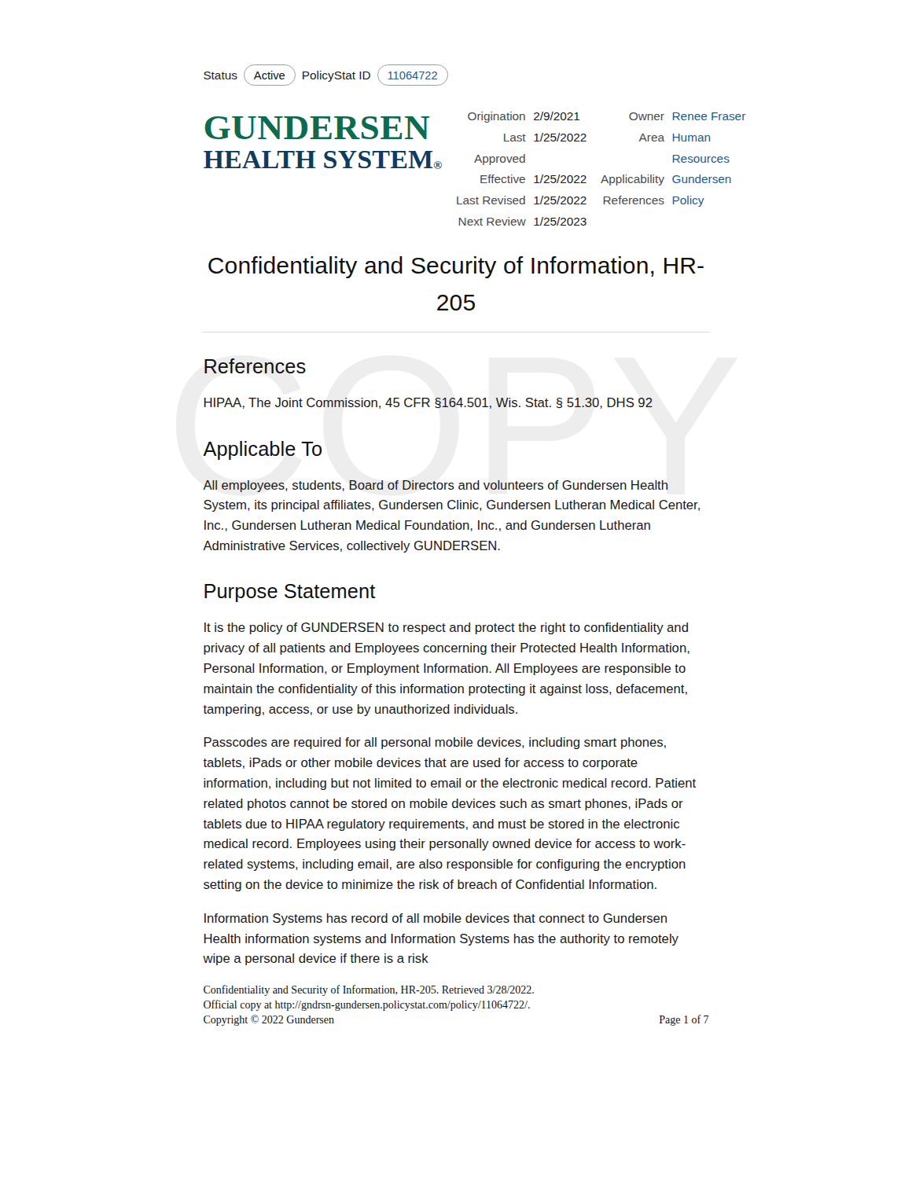COPY
Status Active PolicyStat ID 11064722
GUNDERSEN
HEALTH SYSTEM®
| Origination | 2/9/2021 |
| Last Approved | 1/25/2022 |
| Effective | 1/25/2022 |
| Last Revised | 1/25/2022 |
| Next Review | 1/25/2023 |
| Owner | Renee Fraser |
| Area | Human Resources |
| Applicability | Gundersen |
| References | Policy |
Confidentiality and Security of Information, HR-205
References
HIPAA, The Joint Commission, 45 CFR §164.501, Wis. Stat. § 51.30, DHS 92
Applicable To
All employees, students, Board of Directors and volunteers of Gundersen Health System, its principal affiliates, Gundersen Clinic, Gundersen Lutheran Medical Center, Inc., Gundersen Lutheran Medical Foundation, Inc., and Gundersen Lutheran Administrative Services, collectively GUNDERSEN.
Purpose Statement
It is the policy of GUNDERSEN to respect and protect the right to confidentiality and privacy of all patients and Employees concerning their Protected Health Information, Personal Information, or Employment Information. All Employees are responsible to maintain the confidentiality of this information protecting it against loss, defacement, tampering, access, or use by unauthorized individuals.
Passcodes are required for all personal mobile devices, including smart phones, tablets, iPads or other mobile devices that are used for access to corporate information, including but not limited to email or the electronic medical record. Patient related photos cannot be stored on mobile devices such as smart phones, iPads or tablets due to HIPAA regulatory requirements, and must be stored in the electronic medical record. Employees using their personally owned device for access to work-related systems, including email, are also responsible for configuring the encryption setting on the device to minimize the risk of breach of Confidential Information.
Information Systems has record of all mobile devices that connect to Gundersen Health information systems and Information Systems has the authority to remotely wipe a personal device if there is a risk
Confidentiality and Security of Information, HR-205. Retrieved 3/28/2022. Official copy at http://gndrsn-gundersen.policystat.com/policy/11064722/. Copyright © 2022 Gundersen
Page 1 of 7